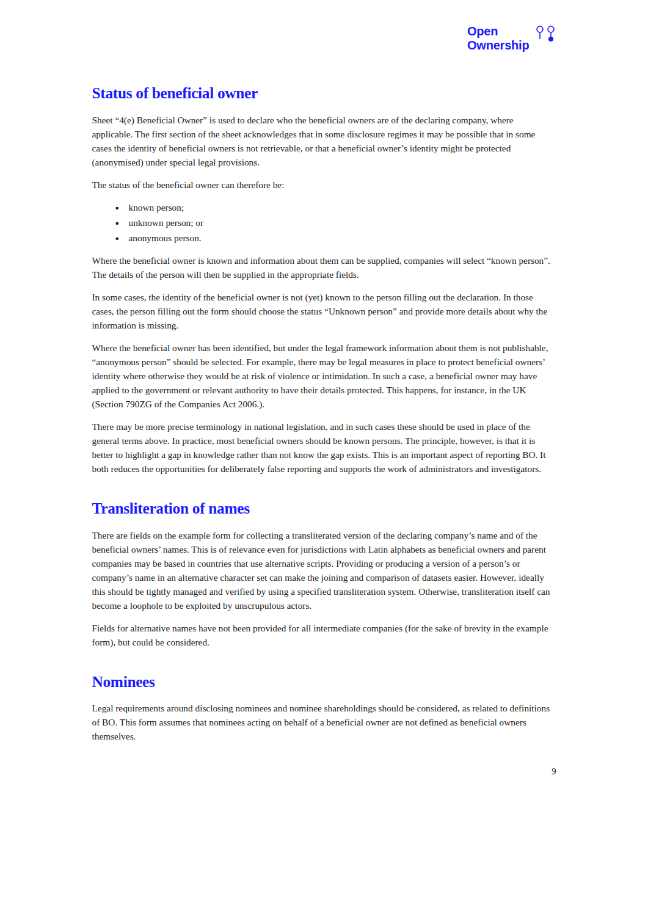Open
Ownership
Status of beneficial owner
Sheet “4(e) Beneficial Owner” is used to declare who the beneficial owners are of the declaring company, where applicable. The first section of the sheet acknowledges that in some disclosure regimes it may be possible that in some cases the identity of beneficial owners is not retrievable, or that a beneficial owner’s identity might be protected (anonymised) under special legal provisions.
The status of the beneficial owner can therefore be:
known person;
unknown person; or
anonymous person.
Where the beneficial owner is known and information about them can be supplied, companies will select “known person”. The details of the person will then be supplied in the appropriate fields.
In some cases, the identity of the beneficial owner is not (yet) known to the person filling out the declaration. In those cases, the person filling out the form should choose the status “Unknown person” and provide more details about why the information is missing.
Where the beneficial owner has been identified, but under the legal framework information about them is not publishable, “anonymous person” should be selected. For example, there may be legal measures in place to protect beneficial owners’ identity where otherwise they would be at risk of violence or intimidation. In such a case, a beneficial owner may have applied to the government or relevant authority to have their details protected. This happens, for instance, in the UK (Section 790ZG of the Companies Act 2006.).
There may be more precise terminology in national legislation, and in such cases these should be used in place of the general terms above. In practice, most beneficial owners should be known persons. The principle, however, is that it is better to highlight a gap in knowledge rather than not know the gap exists. This is an important aspect of reporting BO. It both reduces the opportunities for deliberately false reporting and supports the work of administrators and investigators.
Transliteration of names
There are fields on the example form for collecting a transliterated version of the declaring company’s name and of the beneficial owners’ names. This is of relevance even for jurisdictions with Latin alphabets as beneficial owners and parent companies may be based in countries that use alternative scripts. Providing or producing a version of a person’s or company’s name in an alternative character set can make the joining and comparison of datasets easier. However, ideally this should be tightly managed and verified by using a specified transliteration system. Otherwise, transliteration itself can become a loophole to be exploited by unscrupulous actors.
Fields for alternative names have not been provided for all intermediate companies (for the sake of brevity in the example form), but could be considered.
Nominees
Legal requirements around disclosing nominees and nominee shareholdings should be considered, as related to definitions of BO. This form assumes that nominees acting on behalf of a beneficial owner are not defined as beneficial owners themselves.
9